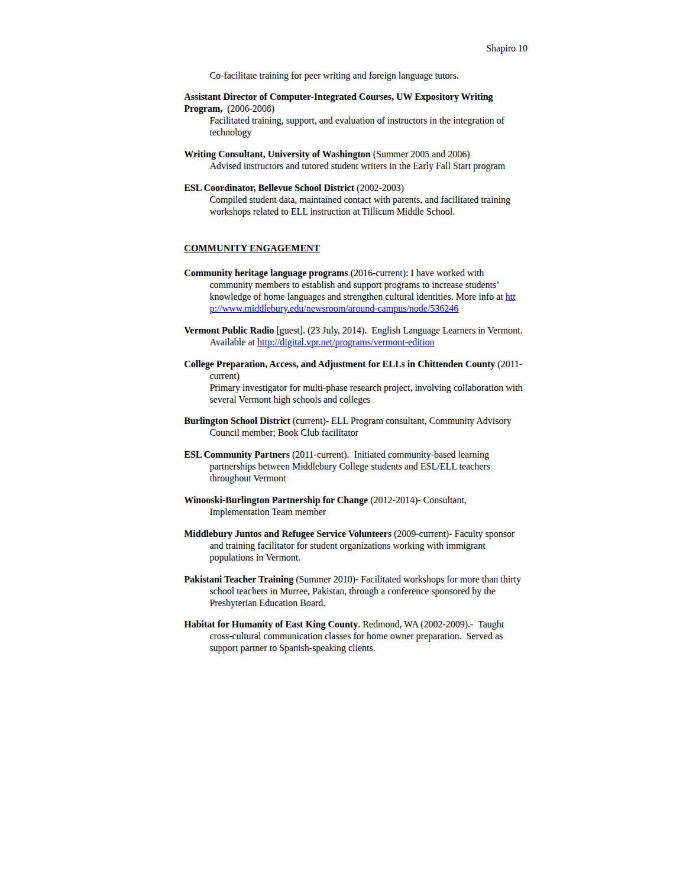Shapiro 10
Co-facilitate training for peer writing and foreign language tutors.
Assistant Director of Computer-Integrated Courses, UW Expository Writing Program, (2006-2008) Facilitated training, support, and evaluation of instructors in the integration of technology
Writing Consultant, University of Washington (Summer 2005 and 2006) Advised instructors and tutored student writers in the Early Fall Start program
ESL Coordinator, Bellevue School District (2002-2003) Compiled student data, maintained contact with parents, and facilitated training workshops related to ELL instruction at Tillicum Middle School.
COMMUNITY ENGAGEMENT
Community heritage language programs (2016-current): I have worked with community members to establish and support programs to increase students’ knowledge of home languages and strengthen cultural identities. More info at http://www.middlebury.edu/newsroom/around-campus/node/536246
Vermont Public Radio [guest]. (23 July, 2014). English Language Learners in Vermont.
Available at http://digital.vpr.net/programs/vermont-edition
College Preparation, Access, and Adjustment for ELLs in Chittenden County (2011-current)
Primary investigator for multi-phase research project, involving collaboration with several Vermont high schools and colleges
Burlington School District (current)- ELL Program consultant, Community Advisory Council member; Book Club facilitator
ESL Community Partners (2011-current). Initiated community-based learning partnerships between Middlebury College students and ESL/ELL teachers throughout Vermont
Winooski-Burlington Partnership for Change (2012-2014)- Consultant, Implementation Team member
Middlebury Juntos and Refugee Service Volunteers (2009-current)- Faculty sponsor and training facilitator for student organizations working with immigrant populations in Vermont.
Pakistani Teacher Training (Summer 2010)- Facilitated workshops for more than thirty school teachers in Murree, Pakistan, through a conference sponsored by the Presbyterian Education Board.
Habitat for Humanity of East King County. Redmond, WA (2002-2009).- Taught cross-cultural communication classes for home owner preparation. Served as support partner to Spanish-speaking clients.